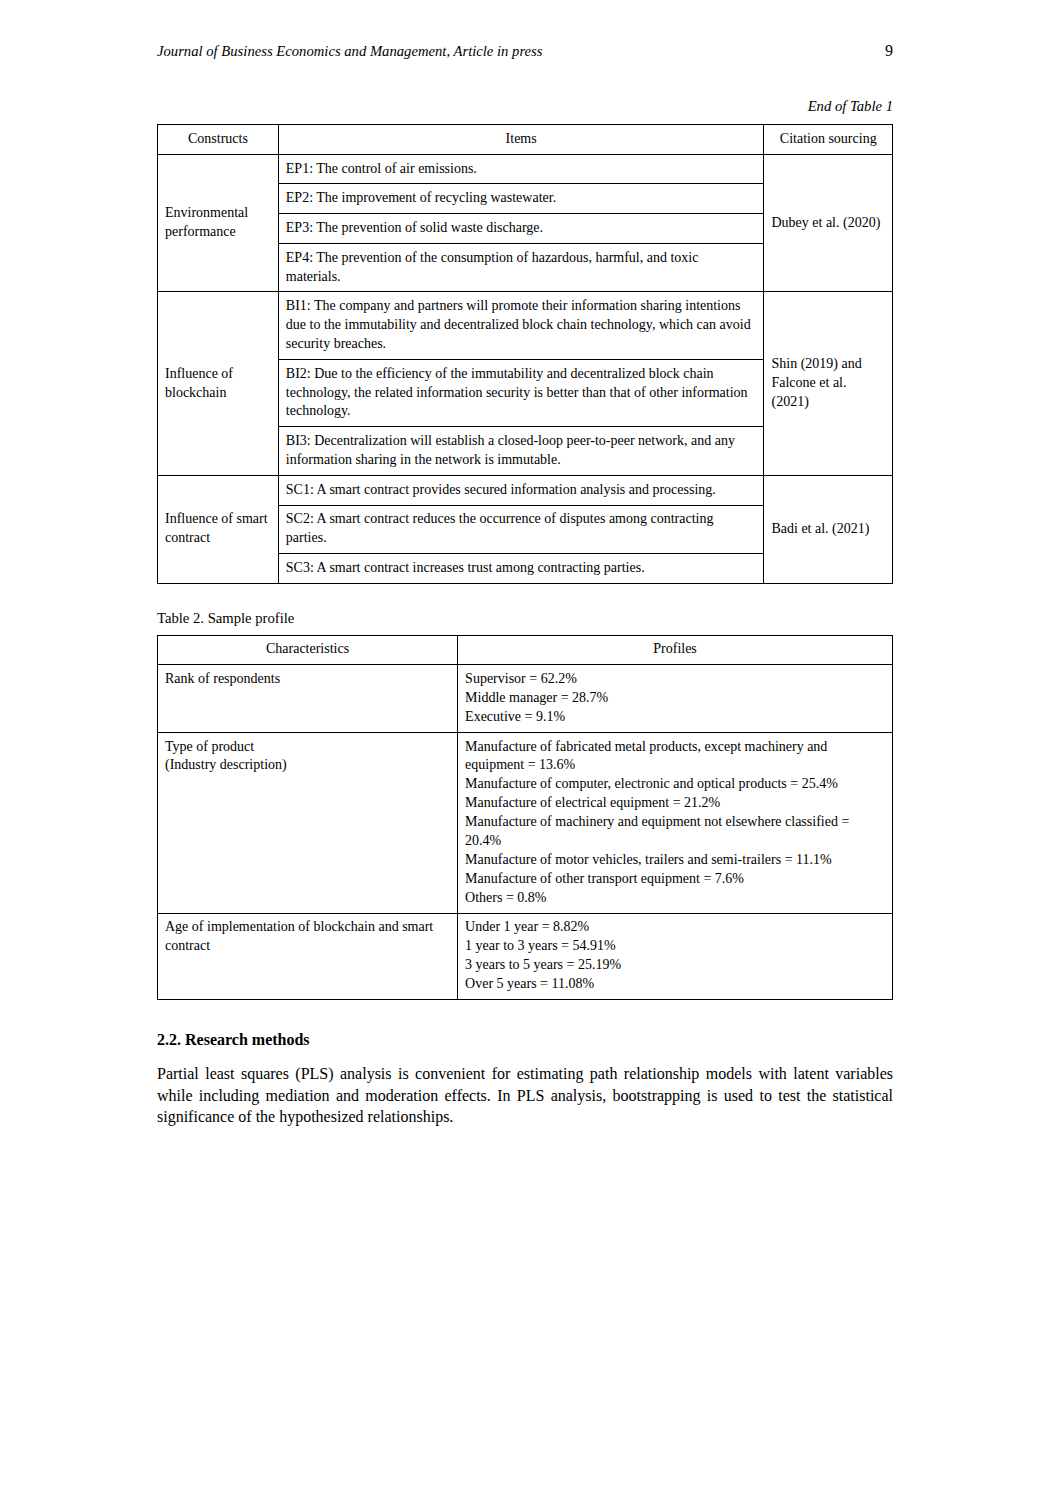Journal of Business Economics and Management, Article in press 9
End of Table 1
| Constructs | Items | Citation sourcing |
| --- | --- | --- |
| Environ­mental performance | EP1: The control of air emissions. | Dubey et al. (2020) |
| EP2: The improvement of recycling wastewater. |
| EP3: The prevention of solid waste discharge. |
| EP4: The prevention of the consumption of hazardous, harmful, and toxic materials. |
| Influence of blockchain | BI1: The company and partners will promote their information sharing intentions due to the immutability and decentralized block chain technology, which can avoid security breaches. | Shin (2019) and Falcone et al. (2021) |
| BI2: Due to the efficiency of the immutability and decentralized block chain technology, the related information security is better than that of other information technology. |
| BI3: Decentralization will establish a closed-loop peer-to-peer network, and any information sharing in the network is immutable. |
| Influence of smart contract | SC1: A smart contract provides secured information analysis and processing. | Badi et al. (2021) |
| SC2: A smart contract reduces the occurrence of disputes among contracting parties. |
| SC3: A smart contract increases trust among contracting parties. |
Table 2. Sample profile
| Characteristics | Profiles |
| --- | --- |
| Rank of respondents | Supervisor = 62.2% Middle manager = 28.7% Executive = 9.1% |
| Type of product (Industry description) | Manufacture of fabricated metal products, except machinery and equipment = 13.6% Manufacture of computer, electronic and optical products = 25.4% Manufacture of electrical equipment = 21.2% Manufacture of machinery and equipment not elsewhere classified = 20.4% Manufacture of motor vehicles, trailers and semi-trailers = 11.1% Manufacture of other transport equipment = 7.6% Others = 0.8% |
| Age of implementation of blockchain and smart contract | Under 1 year = 8.82% 1 year to 3 years = 54.91% 3 years to 5 years = 25.19% Over 5 years = 11.08% |
2.2. Research methods
Partial least squares (PLS) analysis is convenient for estimating path relationship models with latent variables while including mediation and moderation effects. In PLS analysis, bootstrapping is used to test the statistical significance of the hypothesized relationships.